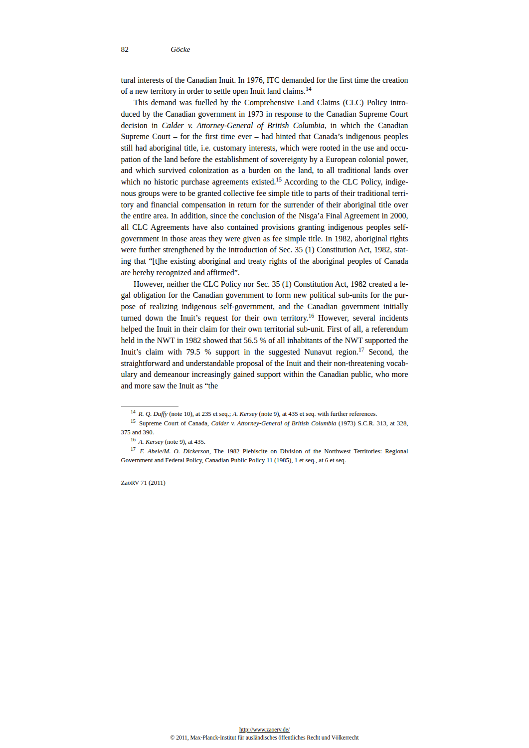82 Göcke
tural interests of the Canadian Inuit. In 1976, ITC demanded for the first time the creation of a new territory in order to settle open Inuit land claims.14
This demand was fuelled by the Comprehensive Land Claims (CLC) Policy introduced by the Canadian government in 1973 in response to the Canadian Supreme Court decision in Calder v. Attorney-General of British Columbia, in which the Canadian Supreme Court – for the first time ever – had hinted that Canada’s indigenous peoples still had aboriginal title, i.e. customary interests, which were rooted in the use and occupation of the land before the establishment of sovereignty by a European colonial power, and which survived colonization as a burden on the land, to all traditional lands over which no historic purchase agreements existed.15 According to the CLC Policy, indigenous groups were to be granted collective fee simple title to parts of their traditional territory and financial compensation in return for the surrender of their aboriginal title over the entire area. In addition, since the conclusion of the Nisga’a Final Agreement in 2000, all CLC Agreements have also contained provisions granting indigenous peoples self-government in those areas they were given as fee simple title. In 1982, aboriginal rights were further strengthened by the introduction of Sec. 35 (1) Constitution Act, 1982, stating that “[t]he existing aboriginal and treaty rights of the aboriginal peoples of Canada are hereby recognized and affirmed”.
However, neither the CLC Policy nor Sec. 35 (1) Constitution Act, 1982 created a legal obligation for the Canadian government to form new political sub-units for the purpose of realizing indigenous self-government, and the Canadian government initially turned down the Inuit’s request for their own territory.16 However, several incidents helped the Inuit in their claim for their own territorial sub-unit. First of all, a referendum held in the NWT in 1982 showed that 56.5 % of all inhabitants of the NWT supported the Inuit’s claim with 79.5 % support in the suggested Nunavut region.17 Second, the straightforward and understandable proposal of the Inuit and their non-threatening vocabulary and demeanour increasingly gained support within the Canadian public, who more and more saw the Inuit as “the
14 R. Q. Duffy (note 10), at 235 et seq.; A. Kersey (note 9), at 435 et seq. with further references.
15 Supreme Court of Canada, Calder v. Attorney-General of British Columbia (1973) S.C.R. 313, at 328, 375 and 390.
16 A. Kersey (note 9), at 435.
17 F. Abele/M. O. Dickerson, The 1982 Plebiscite on Division of the Northwest Territories: Regional Government and Federal Policy, Canadian Public Policy 11 (1985), 1 et seq., at 6 et seq.
ZaöRV 71 (2011)
http://www.zaoerv.de/
© 2011, Max-Planck-Institut für ausländisches öffentliches Recht und Völkerrecht